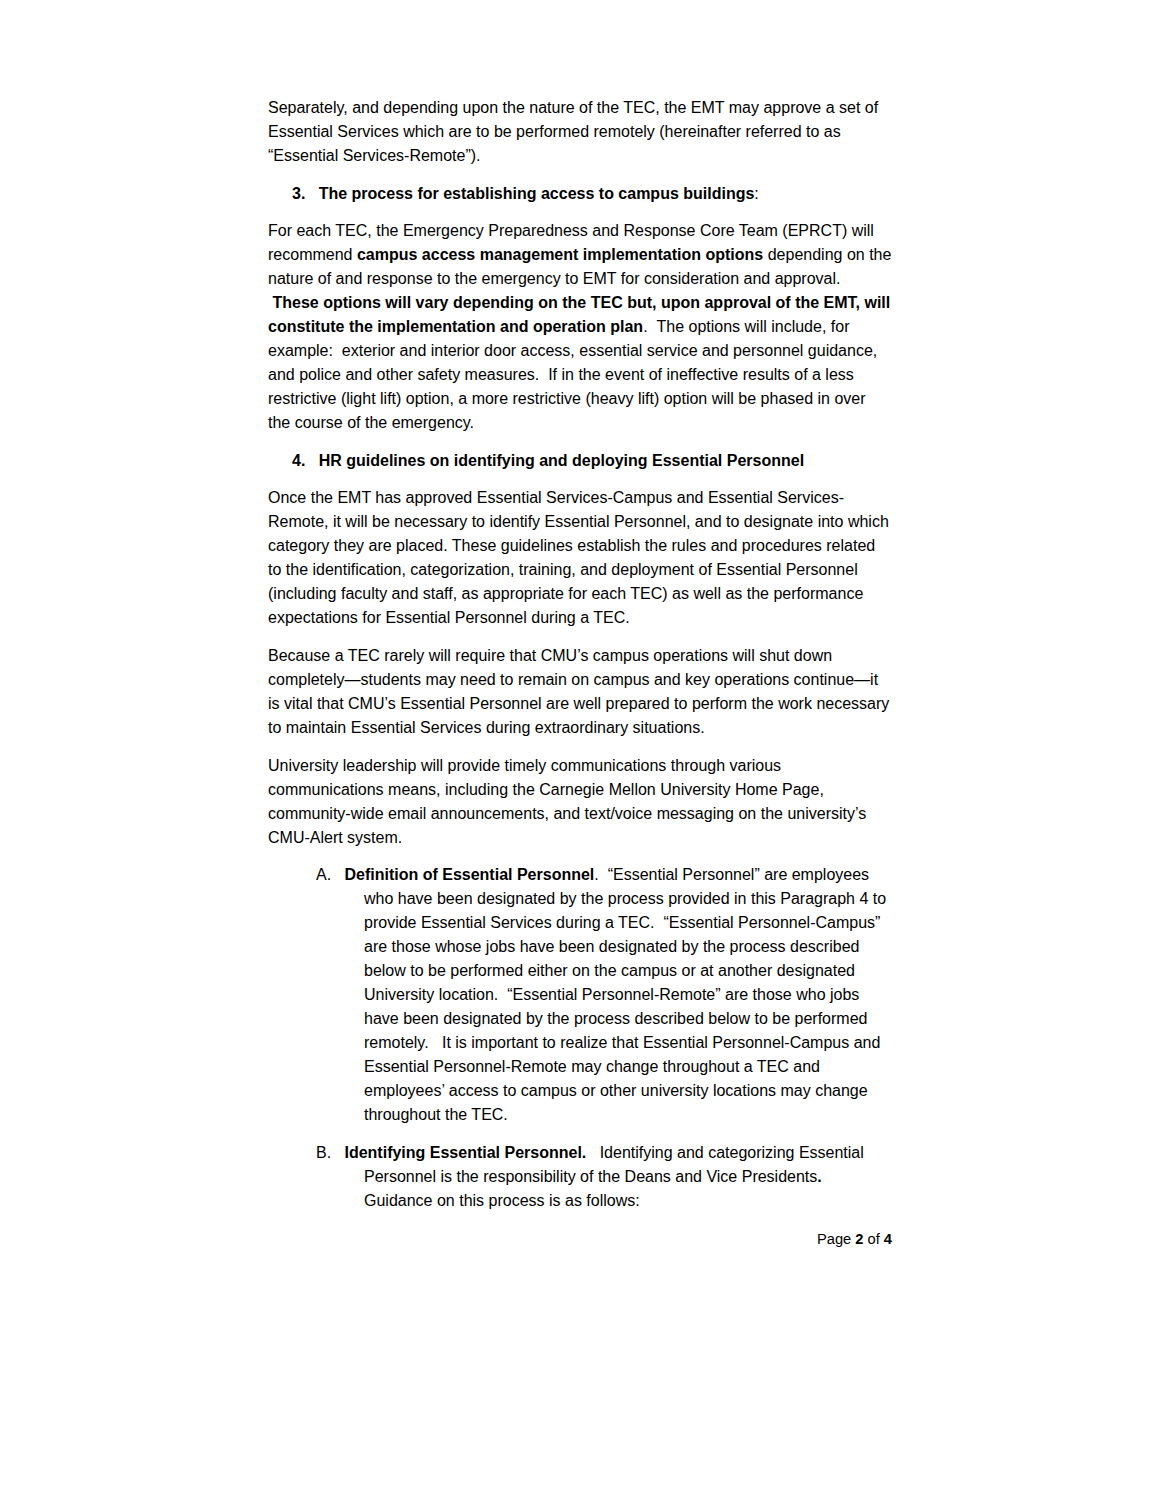Separately, and depending upon the nature of the TEC, the EMT may approve a set of Essential Services which are to be performed remotely (hereinafter referred to as “Essential Services-Remote”).
3. The process for establishing access to campus buildings:
For each TEC, the Emergency Preparedness and Response Core Team (EPRCT) will recommend campus access management implementation options depending on the nature of and response to the emergency to EMT for consideration and approval. These options will vary depending on the TEC but, upon approval of the EMT, will constitute the implementation and operation plan. The options will include, for example: exterior and interior door access, essential service and personnel guidance, and police and other safety measures. If in the event of ineffective results of a less restrictive (light lift) option, a more restrictive (heavy lift) option will be phased in over the course of the emergency.
4. HR guidelines on identifying and deploying Essential Personnel
Once the EMT has approved Essential Services-Campus and Essential Services-Remote, it will be necessary to identify Essential Personnel, and to designate into which category they are placed. These guidelines establish the rules and procedures related to the identification, categorization, training, and deployment of Essential Personnel (including faculty and staff, as appropriate for each TEC) as well as the performance expectations for Essential Personnel during a TEC.
Because a TEC rarely will require that CMU’s campus operations will shut down completely—students may need to remain on campus and key operations continue—it is vital that CMU’s Essential Personnel are well prepared to perform the work necessary to maintain Essential Services during extraordinary situations.
University leadership will provide timely communications through various communications means, including the Carnegie Mellon University Home Page, community-wide email announcements, and text/voice messaging on the university’s CMU-Alert system.
A. Definition of Essential Personnel. “Essential Personnel” are employees who have been designated by the process provided in this Paragraph 4 to provide Essential Services during a TEC. “Essential Personnel-Campus” are those whose jobs have been designated by the process described below to be performed either on the campus or at another designated University location. “Essential Personnel-Remote” are those who jobs have been designated by the process described below to be performed remotely. It is important to realize that Essential Personnel-Campus and Essential Personnel-Remote may change throughout a TEC and employees’ access to campus or other university locations may change throughout the TEC.
B. Identifying Essential Personnel. Identifying and categorizing Essential Personnel is the responsibility of the Deans and Vice Presidents. Guidance on this process is as follows:
Page 2 of 4